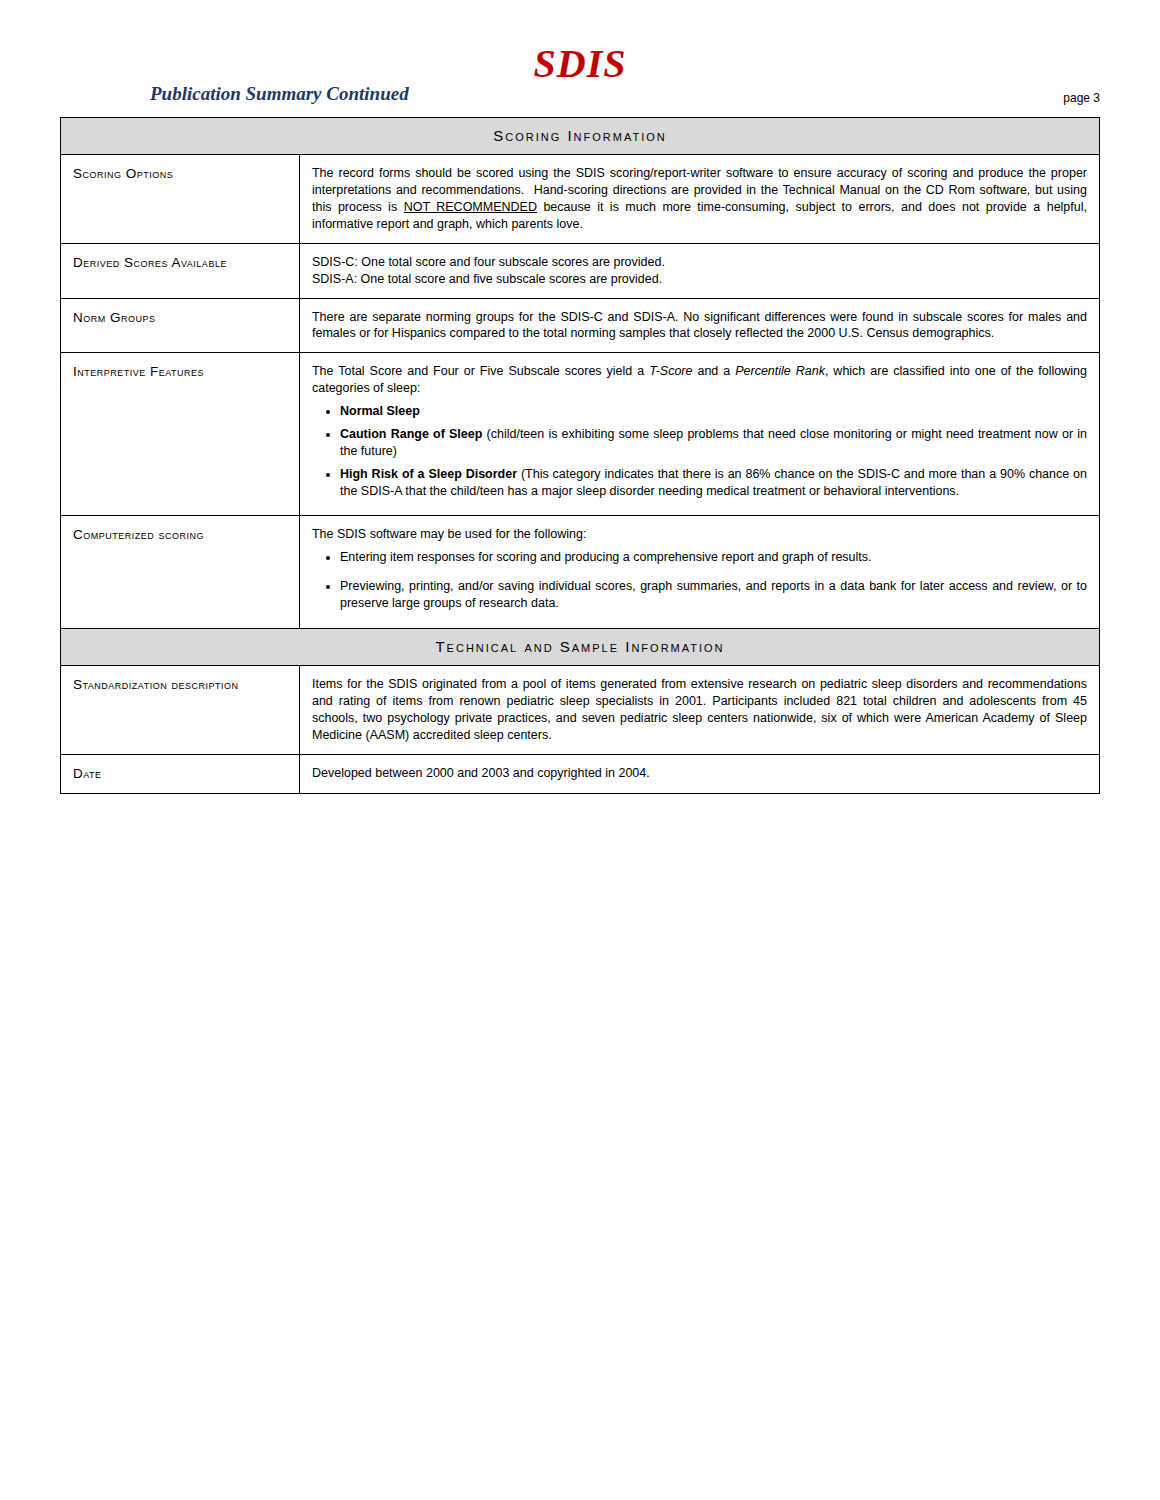SDIS
Publication Summary Continued
page 3
| Scoring Information |
| Scoring Options | The record forms should be scored using the SDIS scoring/report-writer software to ensure accuracy of scoring and produce the proper interpretations and recommendations. Hand-scoring directions are provided in the Technical Manual on the CD Rom software, but using this process is NOT RECOMMENDED because it is much more time-consuming, subject to errors, and does not provide a helpful, informative report and graph, which parents love. |
| Derived Scores Available | SDIS-C: One total score and four subscale scores are provided. SDIS-A: One total score and five subscale scores are provided. |
| Norm Groups | There are separate norming groups for the SDIS-C and SDIS-A. No significant differences were found in subscale scores for males and females or for Hispanics compared to the total norming samples that closely reflected the 2000 U.S. Census demographics. |
| Interpretive Features | The Total Score and Four or Five Subscale scores yield a T-Score and a Percentile Rank , which are classified into one of the following categories of sleep: Normal Sleep Caution Range of Sleep (child/teen is exhibiting some sleep problems that need close monitoring or might need treatment now or in the future) High Risk of a Sleep Disorder (This category indicates that there is an 86% chance on the SDIS-C and more than a 90% chance on the SDIS-A that the child/teen has a major sleep disorder needing medical treatment or behavioral interventions. |
| Computerized scoring | The SDIS software may be used for the following: Entering item responses for scoring and producing a comprehensive report and graph of results. Previewing, printing, and/or saving individual scores, graph summaries, and reports in a data bank for later access and review, or to preserve large groups of research data. |
| Technical and Sample Information |
| Standardization description | Items for the SDIS originated from a pool of items generated from extensive research on pediatric sleep disorders and recommendations and rating of items from renown pediatric sleep specialists in 2001. Participants included 821 total children and adolescents from 45 schools, two psychology private practices, and seven pediatric sleep centers nationwide, six of which were American Academy of Sleep Medicine (AASM) accredited sleep centers. |
| Date | Developed between 2000 and 2003 and copyrighted in 2004. |